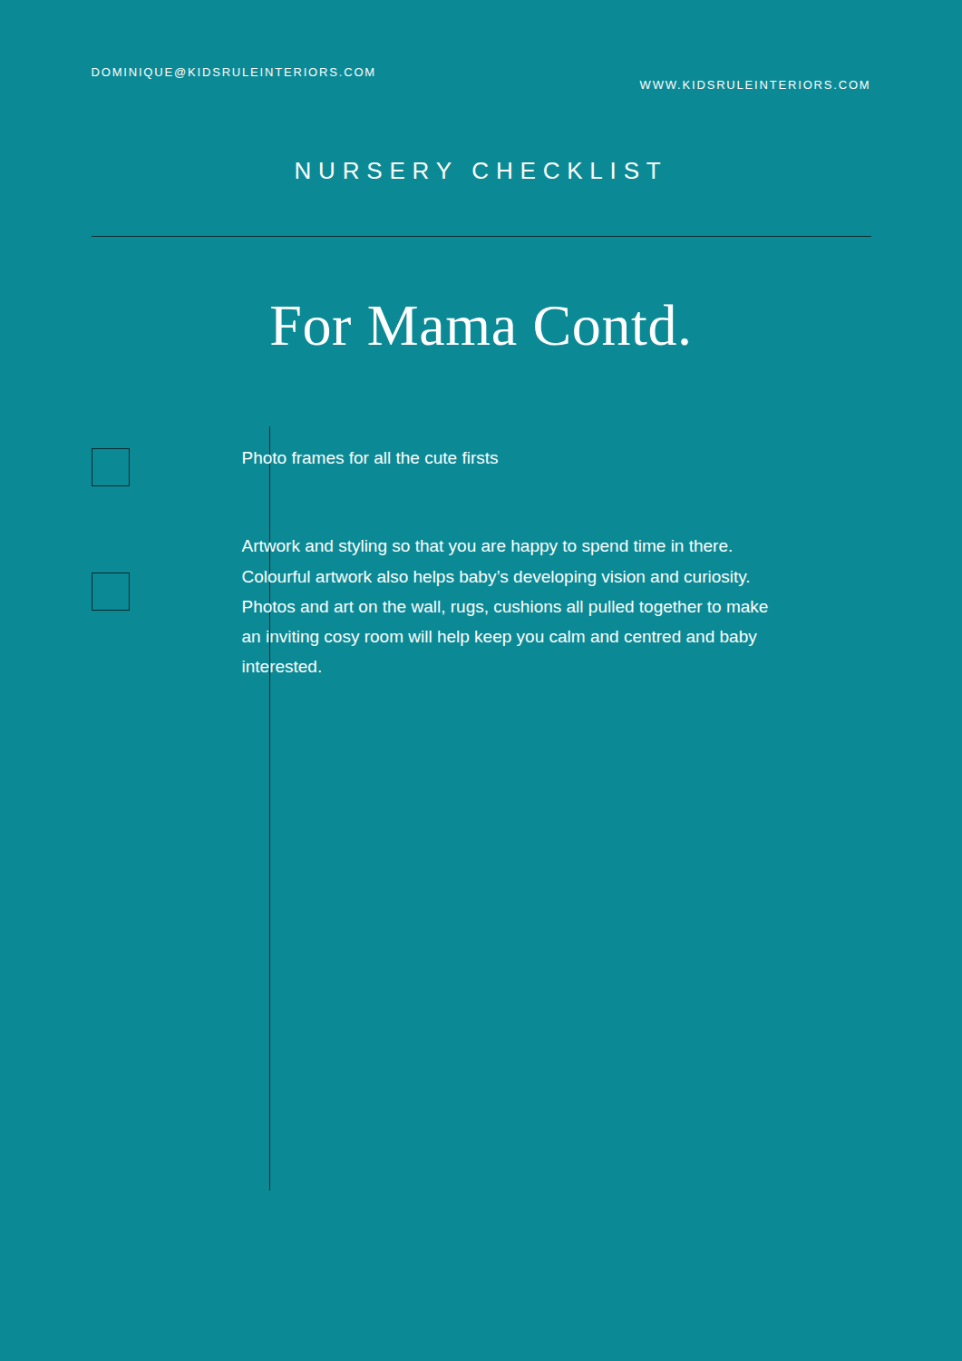DOMINIQUE@KIDSRULEINTERIORS.COM
WWW.KIDSRULEINTERIORS.COM
Nursery Checklist
For Mama Contd.
Photo frames for all the cute firsts
Artwork and styling so that you are happy to spend time in there. Colourful artwork also helps baby’s developing vision and curiosity. Photos and art on the wall, rugs, cushions all pulled together to make an inviting cosy room will help keep you calm and centred and baby interested.